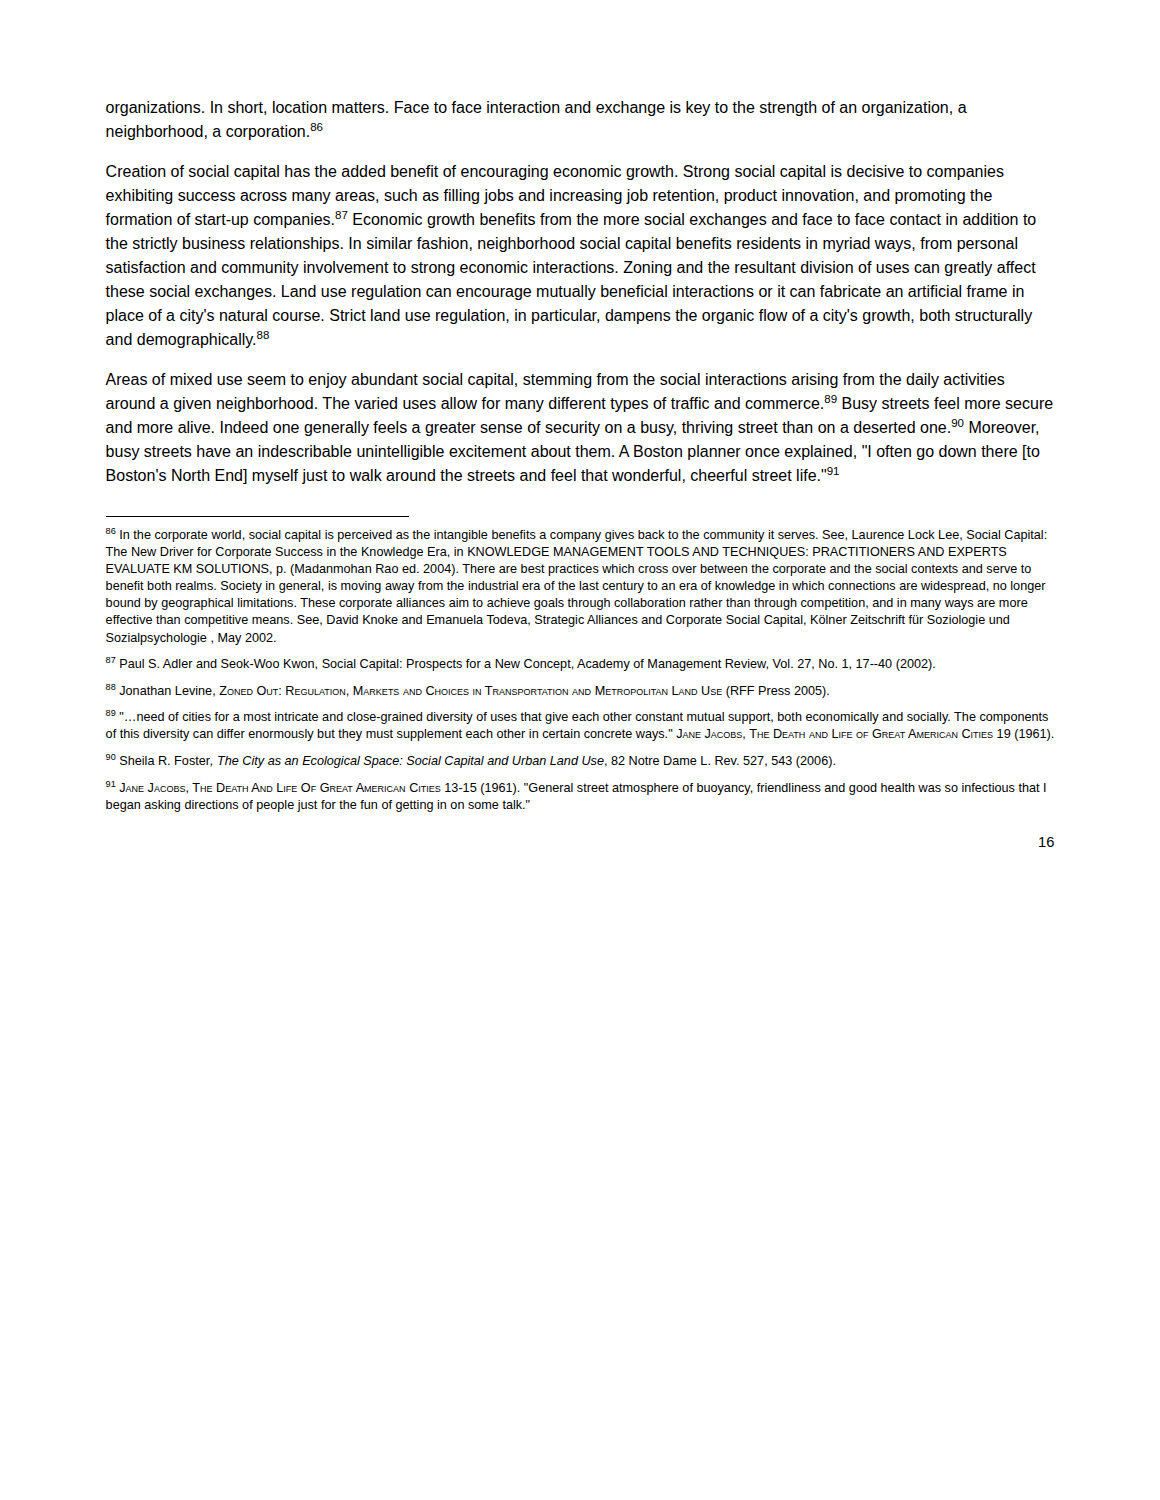organizations. In short, location matters. Face to face interaction and exchange is key to the strength of an organization, a neighborhood, a corporation.86
Creation of social capital has the added benefit of encouraging economic growth. Strong social capital is decisive to companies exhibiting success across many areas, such as filling jobs and increasing job retention, product innovation, and promoting the formation of start-up companies.87 Economic growth benefits from the more social exchanges and face to face contact in addition to the strictly business relationships. In similar fashion, neighborhood social capital benefits residents in myriad ways, from personal satisfaction and community involvement to strong economic interactions. Zoning and the resultant division of uses can greatly affect these social exchanges. Land use regulation can encourage mutually beneficial interactions or it can fabricate an artificial frame in place of a city's natural course. Strict land use regulation, in particular, dampens the organic flow of a city's growth, both structurally and demographically.88
Areas of mixed use seem to enjoy abundant social capital, stemming from the social interactions arising from the daily activities around a given neighborhood. The varied uses allow for many different types of traffic and commerce.89 Busy streets feel more secure and more alive. Indeed one generally feels a greater sense of security on a busy, thriving street than on a deserted one.90 Moreover, busy streets have an indescribable unintelligible excitement about them. A Boston planner once explained, "I often go down there [to Boston's North End] myself just to walk around the streets and feel that wonderful, cheerful street life."91
86 In the corporate world, social capital is perceived as the intangible benefits a company gives back to the community it serves. See, Laurence Lock Lee, Social Capital: The New Driver for Corporate Success in the Knowledge Era, in KNOWLEDGE MANAGEMENT TOOLS AND TECHNIQUES: PRACTITIONERS AND EXPERTS EVALUATE KM SOLUTIONS, p. (Madanmohan Rao ed. 2004). There are best practices which cross over between the corporate and the social contexts and serve to benefit both realms. Society in general, is moving away from the industrial era of the last century to an era of knowledge in which connections are widespread, no longer bound by geographical limitations. These corporate alliances aim to achieve goals through collaboration rather than through competition, and in many ways are more effective than competitive means. See, David Knoke and Emanuela Todeva, Strategic Alliances and Corporate Social Capital, Kölner Zeitschrift für Soziologie und Sozialpsychologie , May 2002.
87 Paul S. Adler and Seok-Woo Kwon, Social Capital: Prospects for a New Concept, Academy of Management Review, Vol. 27, No. 1, 17--40 (2002).
88 Jonathan Levine, Zoned Out: Regulation, Markets and Choices in Transportation and Metropolitan Land Use (RFF Press 2005).
89 "…need of cities for a most intricate and close-grained diversity of uses that give each other constant mutual support, both economically and socially. The components of this diversity can differ enormously but they must supplement each other in certain concrete ways." Jane Jacobs, The Death and Life of Great American Cities 19 (1961).
90 Sheila R. Foster, The City as an Ecological Space: Social Capital and Urban Land Use, 82 Notre Dame L. Rev. 527, 543 (2006).
91 Jane Jacobs, The Death And Life Of Great American Cities 13-15 (1961). "General street atmosphere of buoyancy, friendliness and good health was so infectious that I began asking directions of people just for the fun of getting in on some talk."
16